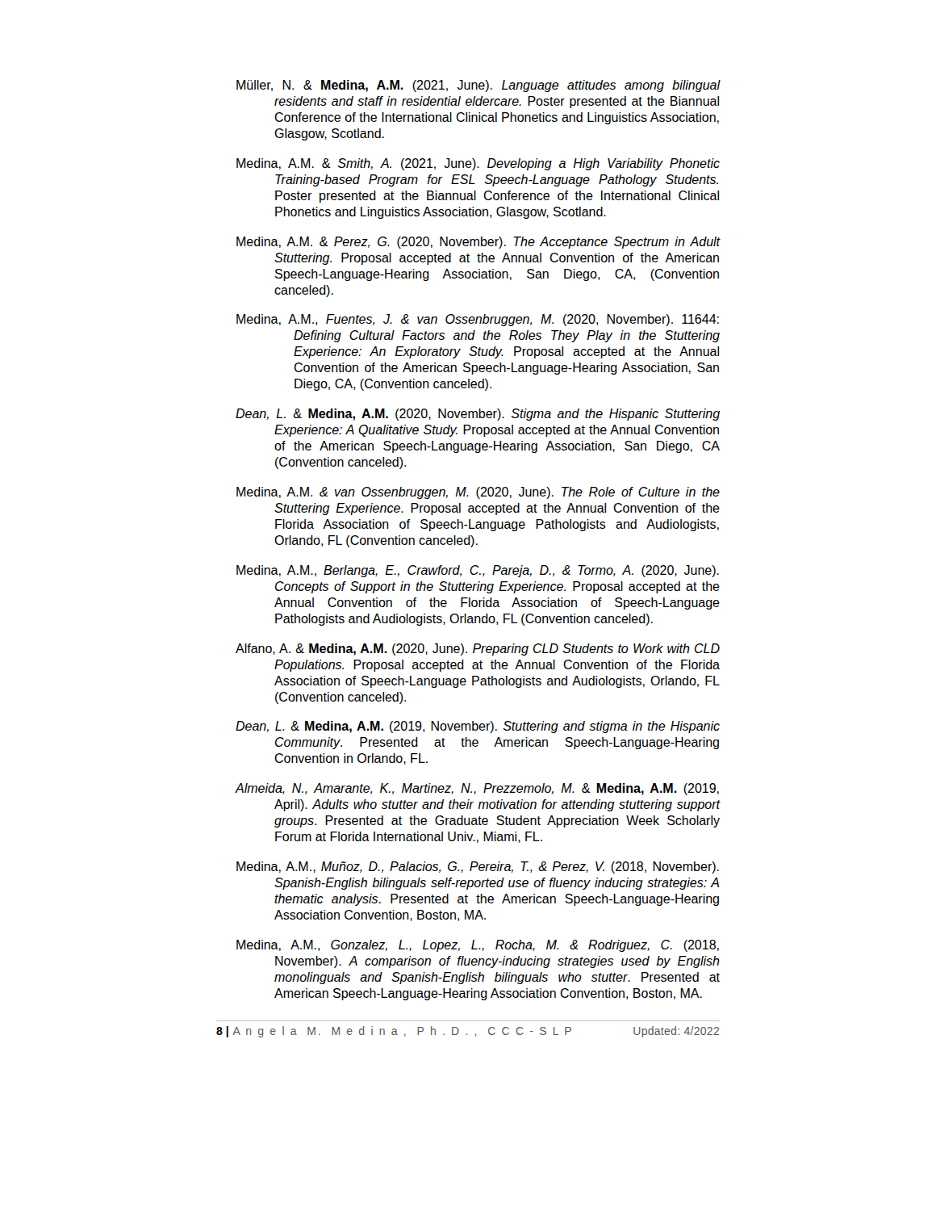Müller, N. & Medina, A.M. (2021, June). Language attitudes among bilingual residents and staff in residential eldercare. Poster presented at the Biannual Conference of the International Clinical Phonetics and Linguistics Association, Glasgow, Scotland.
Medina, A.M. & Smith, A. (2021, June). Developing a High Variability Phonetic Training-based Program for ESL Speech-Language Pathology Students. Poster presented at the Biannual Conference of the International Clinical Phonetics and Linguistics Association, Glasgow, Scotland.
Medina, A.M. & Perez, G. (2020, November). The Acceptance Spectrum in Adult Stuttering. Proposal accepted at the Annual Convention of the American Speech-Language-Hearing Association, San Diego, CA, (Convention canceled).
Medina, A.M., Fuentes, J. & van Ossenbruggen, M. (2020, November). 11644: Defining Cultural Factors and the Roles They Play in the Stuttering Experience: An Exploratory Study. Proposal accepted at the Annual Convention of the American Speech-Language-Hearing Association, San Diego, CA, (Convention canceled).
Dean, L. & Medina, A.M. (2020, November). Stigma and the Hispanic Stuttering Experience: A Qualitative Study. Proposal accepted at the Annual Convention of the American Speech-Language-Hearing Association, San Diego, CA (Convention canceled).
Medina, A.M. & van Ossenbruggen, M. (2020, June). The Role of Culture in the Stuttering Experience. Proposal accepted at the Annual Convention of the Florida Association of Speech-Language Pathologists and Audiologists, Orlando, FL (Convention canceled).
Medina, A.M., Berlanga, E., Crawford, C., Pareja, D., & Tormo, A. (2020, June). Concepts of Support in the Stuttering Experience. Proposal accepted at the Annual Convention of the Florida Association of Speech-Language Pathologists and Audiologists, Orlando, FL (Convention canceled).
Alfano, A. & Medina, A.M. (2020, June). Preparing CLD Students to Work with CLD Populations. Proposal accepted at the Annual Convention of the Florida Association of Speech-Language Pathologists and Audiologists, Orlando, FL (Convention canceled).
Dean, L. & Medina, A.M. (2019, November). Stuttering and stigma in the Hispanic Community. Presented at the American Speech-Language-Hearing Convention in Orlando, FL.
Almeida, N., Amarante, K., Martinez, N., Prezzemolo, M. & Medina, A.M. (2019, April). Adults who stutter and their motivation for attending stuttering support groups. Presented at the Graduate Student Appreciation Week Scholarly Forum at Florida International Univ., Miami, FL.
Medina, A.M., Muñoz, D., Palacios, G., Pereira, T., & Perez, V. (2018, November). Spanish-English bilinguals self-reported use of fluency inducing strategies: A thematic analysis. Presented at the American Speech-Language-Hearing Association Convention, Boston, MA.
Medina, A.M., Gonzalez, L., Lopez, L., Rocha, M. & Rodriguez, C. (2018, November). A comparison of fluency-inducing strategies used by English monolinguals and Spanish-English bilinguals who stutter. Presented at American Speech-Language-Hearing Association Convention, Boston, MA.
8 |A n g e l a M. M e d i n a , P h . D . , C C C - S L P
Updated: 4/2022